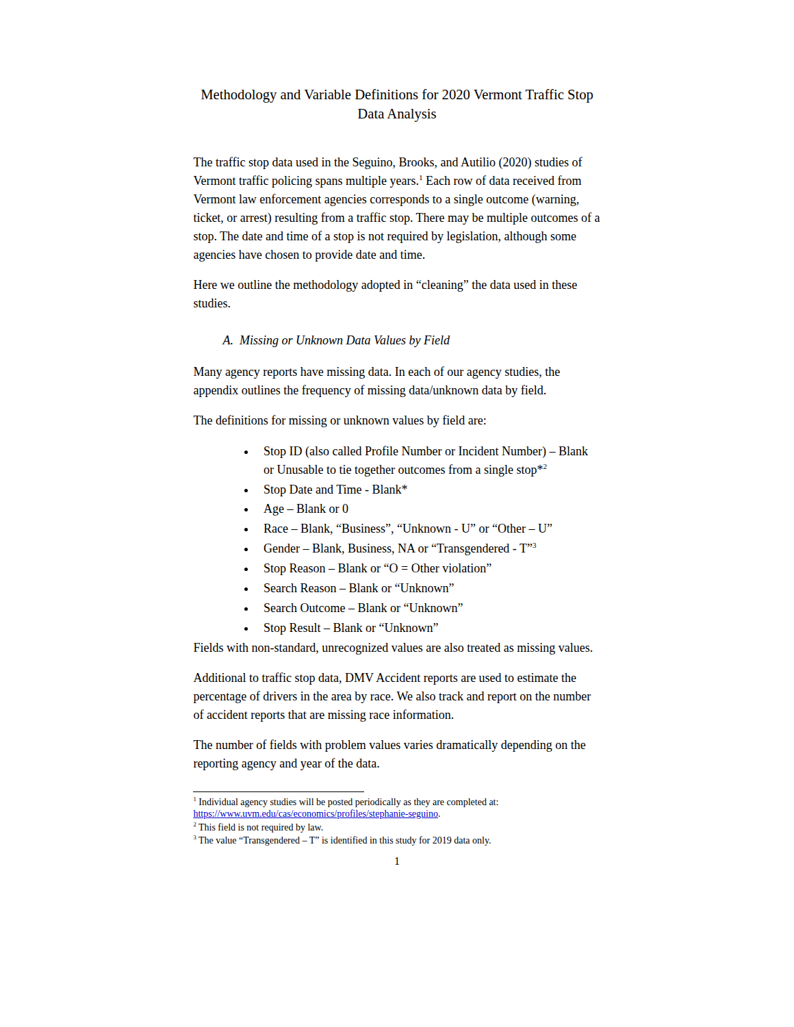Methodology and Variable Definitions for 2020 Vermont Traffic Stop Data Analysis
The traffic stop data used in the Seguino, Brooks, and Autilio (2020) studies of Vermont traffic policing spans multiple years.1 Each row of data received from Vermont law enforcement agencies corresponds to a single outcome (warning, ticket, or arrest) resulting from a traffic stop. There may be multiple outcomes of a stop. The date and time of a stop is not required by legislation, although some agencies have chosen to provide date and time.
Here we outline the methodology adopted in “cleaning” the data used in these studies.
A. Missing or Unknown Data Values by Field
Many agency reports have missing data. In each of our agency studies, the appendix outlines the frequency of missing data/unknown data by field.
The definitions for missing or unknown values by field are:
Stop ID (also called Profile Number or Incident Number) – Blank or Unusable to tie together outcomes from a single stop*2
Stop Date and Time - Blank*
Age – Blank or 0
Race – Blank, “Business”, “Unknown - U” or “Other – U”
Gender – Blank, Business, NA or “Transgendered - T”3
Stop Reason – Blank or “O = Other violation”
Search Reason – Blank or “Unknown”
Search Outcome – Blank or “Unknown”
Stop Result – Blank or “Unknown”
Fields with non-standard, unrecognized values are also treated as missing values.
Additional to traffic stop data, DMV Accident reports are used to estimate the percentage of drivers in the area by race. We also track and report on the number of accident reports that are missing race information.
The number of fields with problem values varies dramatically depending on the reporting agency and year of the data.
1 Individual agency studies will be posted periodically as they are completed at: https://www.uvm.edu/cas/economics/profiles/stephanie-seguino.
2 This field is not required by law.
3 The value “Transgendered – T” is identified in this study for 2019 data only.
1